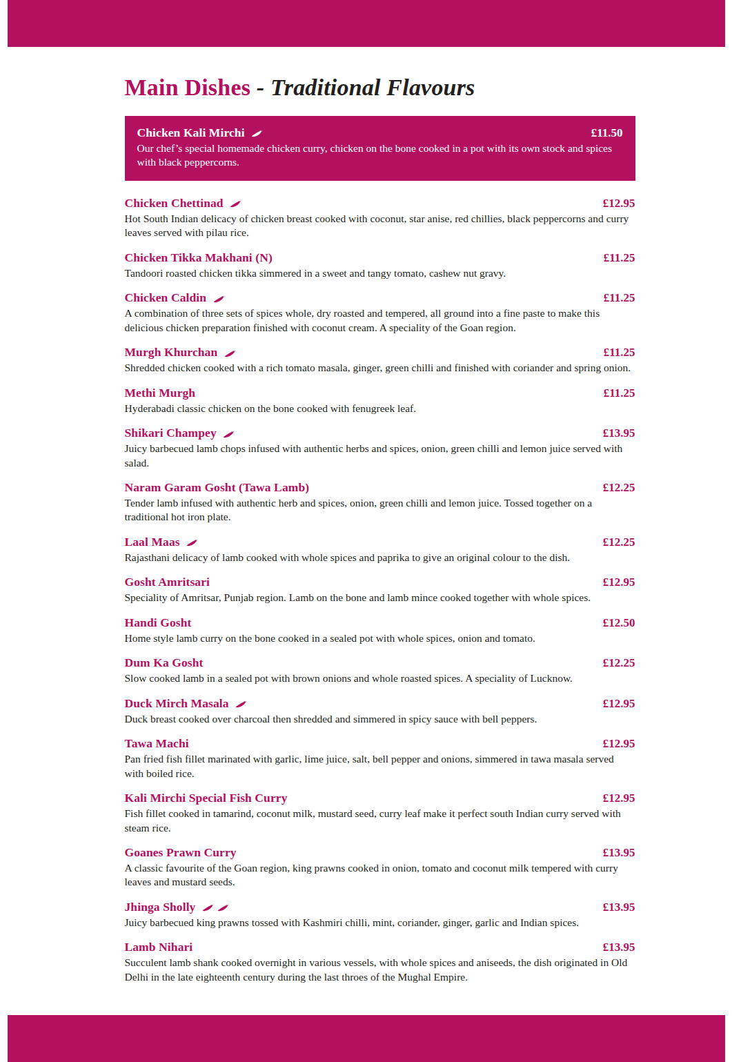Main Dishes - Traditional Flavours
Chicken Kali Mirchi
£11.50
Our chef’s special homemade chicken curry, chicken on the bone cooked in a pot with its own stock and spices with black peppercorns.
Chicken Chettinad
£12.95
Hot South Indian delicacy of chicken breast cooked with coconut, star anise, red chillies, black peppercorns and curry leaves served with pilau rice.
Chicken Tikka Makhani (N)
£11.25
Tandoori roasted chicken tikka simmered in a sweet and tangy tomato, cashew nut gravy.
Chicken Caldin
£11.25
A combination of three sets of spices whole, dry roasted and tempered, all ground into a fine paste to make this delicious chicken preparation finished with coconut cream. A speciality of the Goan region.
Murgh Khurchan
£11.25
Shredded chicken cooked with a rich tomato masala, ginger, green chilli and finished with coriander and spring onion.
Methi Murgh
£11.25
Hyderabadi classic chicken on the bone cooked with fenugreek leaf.
Shikari Champey
£13.95
Juicy barbecued lamb chops infused with authentic herbs and spices, onion, green chilli and lemon juice served with salad.
Naram Garam Gosht (Tawa Lamb)
£12.25
Tender lamb infused with authentic herb and spices, onion, green chilli and lemon juice. Tossed together on a traditional hot iron plate.
Laal Maas
£12.25
Rajasthani delicacy of lamb cooked with whole spices and paprika to give an original colour to the dish.
Gosht Amritsari
£12.95
Speciality of Amritsar, Punjab region. Lamb on the bone and lamb mince cooked together with whole spices.
Handi Gosht
£12.50
Home style lamb curry on the bone cooked in a sealed pot with whole spices, onion and tomato.
Dum Ka Gosht
£12.25
Slow cooked lamb in a sealed pot with brown onions and whole roasted spices. A speciality of Lucknow.
Duck Mirch Masala
£12.95
Duck breast cooked over charcoal then shredded and simmered in spicy sauce with bell peppers.
Tawa Machi
£12.95
Pan fried fish fillet marinated with garlic, lime juice, salt, bell pepper and onions, simmered in tawa masala served with boiled rice.
Kali Mirchi Special Fish Curry
£12.95
Fish fillet cooked in tamarind, coconut milk, mustard seed, curry leaf make it perfect south Indian curry served with steam rice.
Goanes Prawn Curry
£13.95
A classic favourite of the Goan region, king prawns cooked in onion, tomato and coconut milk tempered with curry leaves and mustard seeds.
Jhinga Sholly
£13.95
Juicy barbecued king prawns tossed with Kashmiri chilli, mint, coriander, ginger, garlic and Indian spices.
Lamb Nihari
£13.95
Succulent lamb shank cooked overnight in various vessels, with whole spices and aniseeds, the dish originated in Old Delhi in the late eighteenth century during the last throes of the Mughal Empire.